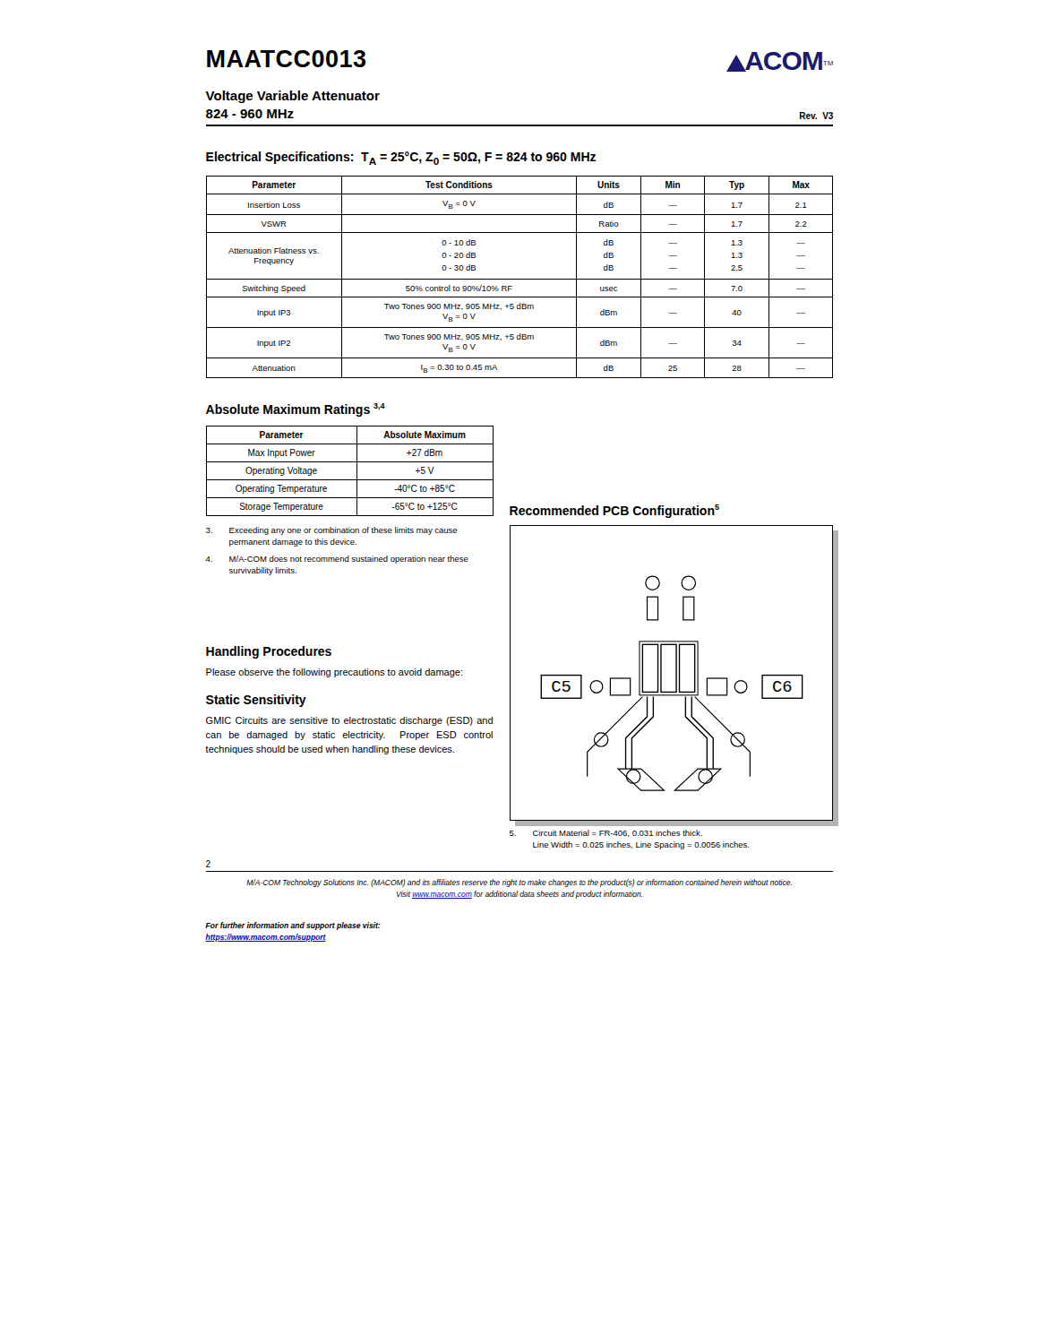MAATCC0013
ACOM TM
Voltage Variable Attenuator
824 - 960 MHz
Rev. V3
Electrical Specifications: TA = 25°C, Z0 = 50Ω, F = 824 to 960 MHz
| Parameter | Test Conditions | Units | Min | Typ | Max |
| --- | --- | --- | --- | --- | --- |
| Insertion Loss | V B = 0 V | dB | — | 1.7 | 2.1 |
| VSWR | | Ratio | — | 1.7 | 2.2 |
| Attenuation Flatness vs. Frequency | 0 - 10 dB 0 - 20 dB 0 - 30 dB | dB dB dB | — — — | 1.3 1.3 2.5 | — — — |
| Switching Speed | 50% control to 90%/10% RF | usec | — | 7.0 | — |
| Input IP3 | Two Tones 900 MHz, 905 MHz, +5 dBm V B = 0 V | dBm | — | 40 | — |
| Input IP2 | Two Tones 900 MHz, 905 MHz, +5 dBm V B = 0 V | dBm | — | 34 | — |
| Attenuation | I B = 0.30 to 0.45 mA | dB | 25 | 28 | — |
Absolute Maximum Ratings 3,4
| Parameter | Absolute Maximum |
| --- | --- |
| Max Input Power | +27 dBm |
| Operating Voltage | +5 V |
| Operating Temperature | -40°C to +85°C |
| Storage Temperature | -65°C to +125°C |
Exceeding any one or combination of these limits may cause permanent damage to this device.
M/A-COM does not recommend sustained operation near these survivability limits.
Handling Procedures
Please observe the following precautions to avoid damage:
Static Sensitivity
GMIC Circuits are sensitive to electrostatic discharge (ESD) and can be damaged by static electricity. Proper ESD control techniques should be used when handling these devices.
Recommended PCB Configuration5
C5 C6
Circuit Material = FR-406, 0.031 inches thick.
Line Width = 0.025 inches, Line Spacing = 0.0056 inches.
2
M/A-COM Technology Solutions Inc. (MACOM) and its affiliates reserve the right to make changes to the product(s) or information contained herein without notice.
Visit www.macom.com for additional data sheets and product information.
For further information and support please visit:
https://www.macom.com/support